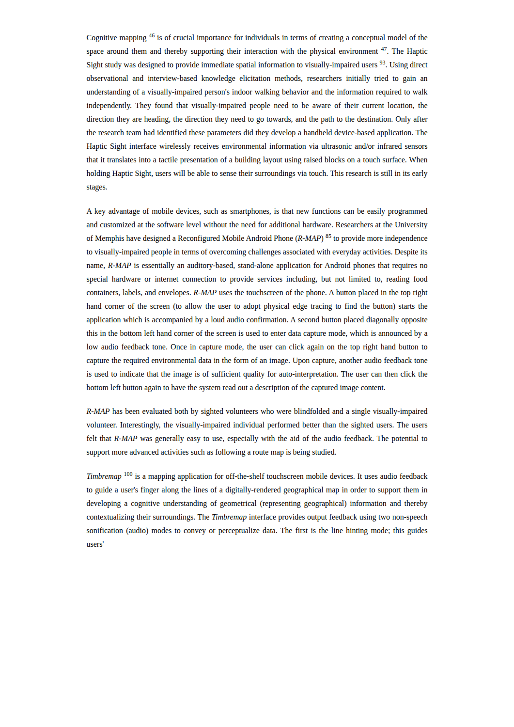Cognitive mapping 46 is of crucial importance for individuals in terms of creating a conceptual model of the space around them and thereby supporting their interaction with the physical environment 47. The Haptic Sight study was designed to provide immediate spatial information to visually-impaired users 93. Using direct observational and interview-based knowledge elicitation methods, researchers initially tried to gain an understanding of a visually-impaired person's indoor walking behavior and the information required to walk independently. They found that visually-impaired people need to be aware of their current location, the direction they are heading, the direction they need to go towards, and the path to the destination. Only after the research team had identified these parameters did they develop a handheld device-based application. The Haptic Sight interface wirelessly receives environmental information via ultrasonic and/or infrared sensors that it translates into a tactile presentation of a building layout using raised blocks on a touch surface. When holding Haptic Sight, users will be able to sense their surroundings via touch. This research is still in its early stages.
A key advantage of mobile devices, such as smartphones, is that new functions can be easily programmed and customized at the software level without the need for additional hardware. Researchers at the University of Memphis have designed a Reconfigured Mobile Android Phone (R-MAP) 85 to provide more independence to visually-impaired people in terms of overcoming challenges associated with everyday activities. Despite its name, R-MAP is essentially an auditory-based, stand-alone application for Android phones that requires no special hardware or internet connection to provide services including, but not limited to, reading food containers, labels, and envelopes. R-MAP uses the touchscreen of the phone. A button placed in the top right hand corner of the screen (to allow the user to adopt physical edge tracing to find the button) starts the application which is accompanied by a loud audio confirmation. A second button placed diagonally opposite this in the bottom left hand corner of the screen is used to enter data capture mode, which is announced by a low audio feedback tone. Once in capture mode, the user can click again on the top right hand button to capture the required environmental data in the form of an image. Upon capture, another audio feedback tone is used to indicate that the image is of sufficient quality for auto-interpretation. The user can then click the bottom left button again to have the system read out a description of the captured image content.
R-MAP has been evaluated both by sighted volunteers who were blindfolded and a single visually-impaired volunteer. Interestingly, the visually-impaired individual performed better than the sighted users. The users felt that R-MAP was generally easy to use, especially with the aid of the audio feedback. The potential to support more advanced activities such as following a route map is being studied.
Timbremap 100 is a mapping application for off-the-shelf touchscreen mobile devices. It uses audio feedback to guide a user's finger along the lines of a digitally-rendered geographical map in order to support them in developing a cognitive understanding of geometrical (representing geographical) information and thereby contextualizing their surroundings. The Timbremap interface provides output feedback using two non-speech sonification (audio) modes to convey or perceptualize data. The first is the line hinting mode; this guides users'